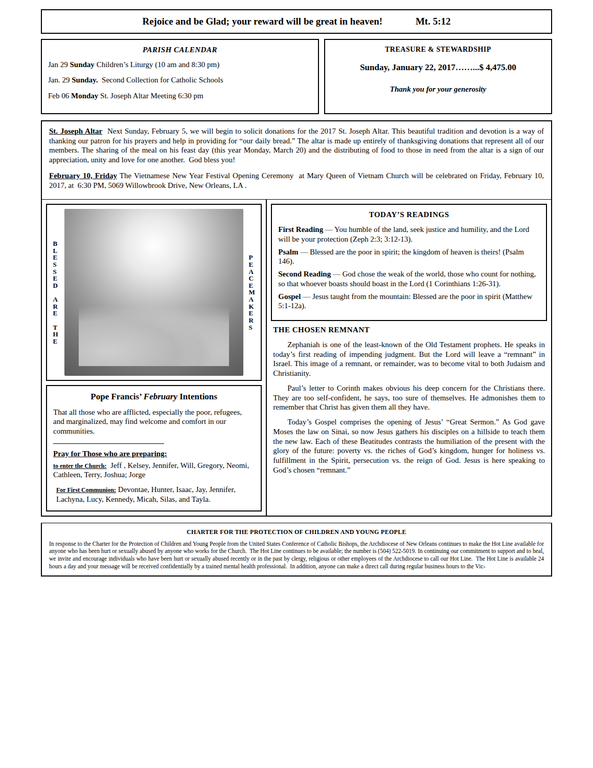Rejoice and be Glad; your reward will be great in heaven! Mt. 5:12
PARISH CALENDAR
Jan 29 Sunday Children’s Liturgy (10 am and 8:30 pm)
Jan. 29 Sunday. Second Collection for Catholic Schools
Feb 06 Monday St. Joseph Altar Meeting 6:30 pm
TREASURE & STEWARDSHIP
Sunday, January 22, 2017……...$ 4,475.00
Thank you for your generosity
St. Joseph Altar Next Sunday, February 5, we will begin to solicit donations for the 2017 St. Joseph Altar. This beautiful tradition and devotion is a way of thanking our patron for his prayers and help in providing for “our daily bread.” The altar is made up entirely of thanksgiving donations that represent all of our members. The sharing of the meal on his feast day (this year Monday, March 20) and the distributing of food to those in need from the altar is a sign of our appreciation, unity and love for one another. God bless you!
February 10, Friday The Vietnamese New Year Festival Opening Ceremony at Mary Queen of Vietnam Church will be celebrated on Friday, February 10, 2017, at 6:30 PM, 5069 Willowbrook Drive, New Orleans, LA .
B
L
E
S
S
E
D
A
R
E
T
H
E
P
E
A
C
E
M
A
K
E
R
S
Pope Francis’ February Intentions
That all those who are afflicted, especially the poor, refugees, and marginalized, may find welcome and comfort in our communities.
Pray for Those who are preparing:
to enter the Church: Jeff , Kelsey, Jennifer, Will, Gregory, Neomi, Cathleen, Terry, Joshua; Jorge
For First Communion: Devontae, Hunter, Isaac, Jay, Jennifer, Lachyna, Lucy, Kennedy, Micah, Silas, and Tayla.
TODAY’S READINGS
First Reading — You humble of the land, seek justice and humility, and the Lord will be your protection (Zeph 2:3; 3:12-13).
Psalm — Blessed are the poor in spirit; the kingdom of heaven is theirs! (Psalm 146).
Second Reading — God chose the weak of the world, those who count for nothing, so that whoever boasts should boast in the Lord (1 Corinthians 1:26-31).
Gospel — Jesus taught from the mountain: Blessed are the poor in spirit (Matthew 5:1-12a).
THE CHOSEN REMNANT
Zephaniah is one of the least-known of the Old Testament prophets. He speaks in today’s first reading of impending judgment. But the Lord will leave a “remnant” in Israel. This image of a remnant, or remainder, was to become vital to both Judaism and Christianity.
Paul’s letter to Corinth makes obvious his deep concern for the Christians there. They are too self-confident, he says, too sure of themselves. He admonishes them to remember that Christ has given them all they have.
Today’s Gospel comprises the opening of Jesus’ “Great Sermon.” As God gave Moses the law on Sinai, so now Jesus gathers his disciples on a hillside to teach them the new law. Each of these Beatitudes contrasts the humiliation of the present with the glory of the future: poverty vs. the riches of God’s kingdom, hunger for holiness vs. fulfillment in the Spirit, persecution vs. the reign of God. Jesus is here speaking to God’s chosen “remnant.”
CHARTER FOR THE PROTECTION OF CHILDREN AND YOUNG PEOPLE
In response to the Charter for the Protection of Children and Young People from the United States Conference of Catholic Bishops, the Archdiocese of New Orleans continues to make the Hot Line available for anyone who has been hurt or sexually abused by anyone who works for the Church. The Hot Line continues to be available; the number is (504) 522-5019. In continuing our commitment to support and to heal, we invite and encourage individuals who have been hurt or sexually abused recently or in the past by clergy, religious or other employees of the Archdiocese to call our Hot Line. The Hot Line is available 24 hours a day and your message will be received confidentially by a trained mental health professional. In addition, anyone can make a direct call during regular business hours to the Vic-